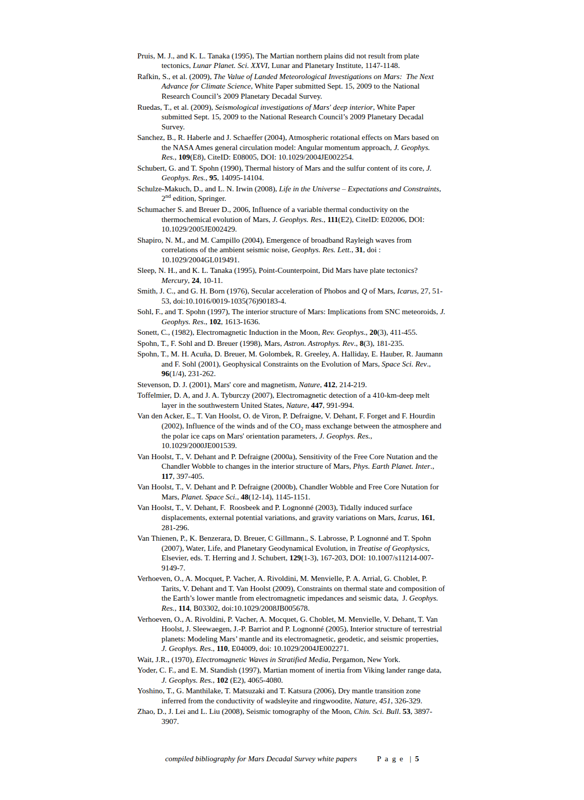Pruis, M. J., and K. L. Tanaka (1995), The Martian northern plains did not result from plate tectonics, Lunar Planet. Sci. XXVI, Lunar and Planetary Institute, 1147-1148.
Rafkin, S., et al. (2009), The Value of Landed Meteorological Investigations on Mars: The Next Advance for Climate Science, White Paper submitted Sept. 15, 2009 to the National Research Council’s 2009 Planetary Decadal Survey.
Ruedas, T., et al. (2009), Seismological investigations of Mars' deep interior, White Paper submitted Sept. 15, 2009 to the National Research Council’s 2009 Planetary Decadal Survey.
Sanchez, B., R. Haberle and J. Schaeffer (2004), Atmospheric rotational effects on Mars based on the NASA Ames general circulation model: Angular momentum approach, J. Geophys. Res., 109(E8), CiteID: E08005, DOI: 10.1029/2004JE002254.
Schubert, G. and T. Spohn (1990), Thermal history of Mars and the sulfur content of its core, J. Geophys. Res., 95, 14095-14104.
Schulze-Makuch, D., and L. N. Irwin (2008), Life in the Universe – Expectations and Constraints, 2nd edition, Springer.
Schumacher S. and Breuer D., 2006, Influence of a variable thermal conductivity on the thermochemical evolution of Mars, J. Geophys. Res., 111(E2), CiteID: E02006, DOI: 10.1029/2005JE002429.
Shapiro, N. M., and M. Campillo (2004), Emergence of broadband Rayleigh waves from correlations of the ambient seismic noise, Geophys. Res. Lett., 31, doi : 10.1029/2004GL019491.
Sleep, N. H., and K. L. Tanaka (1995), Point-Counterpoint, Did Mars have plate tectonics? Mercury, 24, 10-11.
Smith, J. C., and G. H. Born (1976), Secular acceleration of Phobos and Q of Mars, Icarus, 27, 51-53, doi:10.1016/0019-1035(76)90183-4.
Sohl, F., and T. Spohn (1997), The interior structure of Mars: Implications from SNC meteoroids, J. Geophys. Res., 102, 1613-1636.
Sonett, C., (1982), Electromagnetic Induction in the Moon, Rev. Geophys., 20(3), 411-455.
Spohn, T., F. Sohl and D. Breuer (1998), Mars, Astron. Astrophys. Rev., 8(3), 181-235.
Spohn, T., M. H. Acuña, D. Breuer, M. Golombek, R. Greeley, A. Halliday, E. Hauber, R. Jaumann and F. Sohl (2001), Geophysical Constraints on the Evolution of Mars, Space Sci. Rev., 96(1/4), 231-262.
Stevenson, D. J. (2001), Mars' core and magnetism, Nature, 412, 214-219.
Toffelmier, D. A, and J. A. Tyburczy (2007), Electromagnetic detection of a 410-km-deep melt layer in the southwestern United States, Nature, 447, 991-994.
Van den Acker, E., T. Van Hoolst, O. de Viron, P. Defraigne, V. Dehant, F. Forget and F. Hourdin (2002), Influence of the winds and of the CO2 mass exchange between the atmosphere and the polar ice caps on Mars' orientation parameters, J. Geophys. Res., 10.1029/2000JE001539.
Van Hoolst, T., V. Dehant and P. Defraigne (2000a), Sensitivity of the Free Core Nutation and the Chandler Wobble to changes in the interior structure of Mars, Phys. Earth Planet. Inter., 117, 397-405.
Van Hoolst, T., V. Dehant and P. Defraigne (2000b), Chandler Wobble and Free Core Nutation for Mars, Planet. Space Sci., 48(12-14), 1145-1151.
Van Hoolst, T., V. Dehant, F. Roosbeek and P. Lognonné (2003), Tidally induced surface displacements, external potential variations, and gravity variations on Mars, Icarus, 161, 281-296.
Van Thienen, P., K. Benzerara, D. Breuer, C Gillmann., S. Labrosse, P. Lognonné and T. Spohn (2007), Water, Life, and Planetary Geodynamical Evolution, in Treatise of Geophysics, Elsevier, eds. T. Herring and J. Schubert, 129(1-3), 167-203, DOI: 10.1007/s11214-007-9149-7.
Verhoeven, O., A. Mocquet, P. Vacher, A. Rivoldini, M. Menvielle, P. A. Arrial, G. Choblet, P. Tarits, V. Dehant and T. Van Hoolst (2009), Constraints on thermal state and composition of the Earth’s lower mantle from electromagnetic impedances and seismic data, J. Geophys. Res., 114, B03302, doi:10.1029/2008JB005678.
Verhoeven, O., A. Rivoldini, P. Vacher, A. Mocquet, G. Choblet, M. Menvielle, V. Dehant, T. Van Hoolst, J. Sleewaegen, J.-P. Barriot and P. Lognonné (2005), Interior structure of terrestrial planets: Modeling Mars’ mantle and its electromagnetic, geodetic, and seismic properties, J. Geophys. Res., 110, E04009, doi: 10.1029/2004JE002271.
Wait, J.R., (1970), Electromagnetic Waves in Stratified Media, Pergamon, New York.
Yoder, C. F., and E. M. Standish (1997), Martian moment of inertia from Viking lander range data, J. Geophys. Res., 102 (E2), 4065-4080.
Yoshino, T., G. Manthilake, T. Matsuzaki and T. Katsura (2006), Dry mantle transition zone inferred from the conductivity of wadsleyite and ringwoodite, Nature, 451, 326-329.
Zhao, D., J. Lei and L. Liu (2008), Seismic tomography of the Moon, Chin. Sci. Bull. 53, 3897-3907.
compiled bibliography for Mars Decadal Survey white papers P a g e | 5